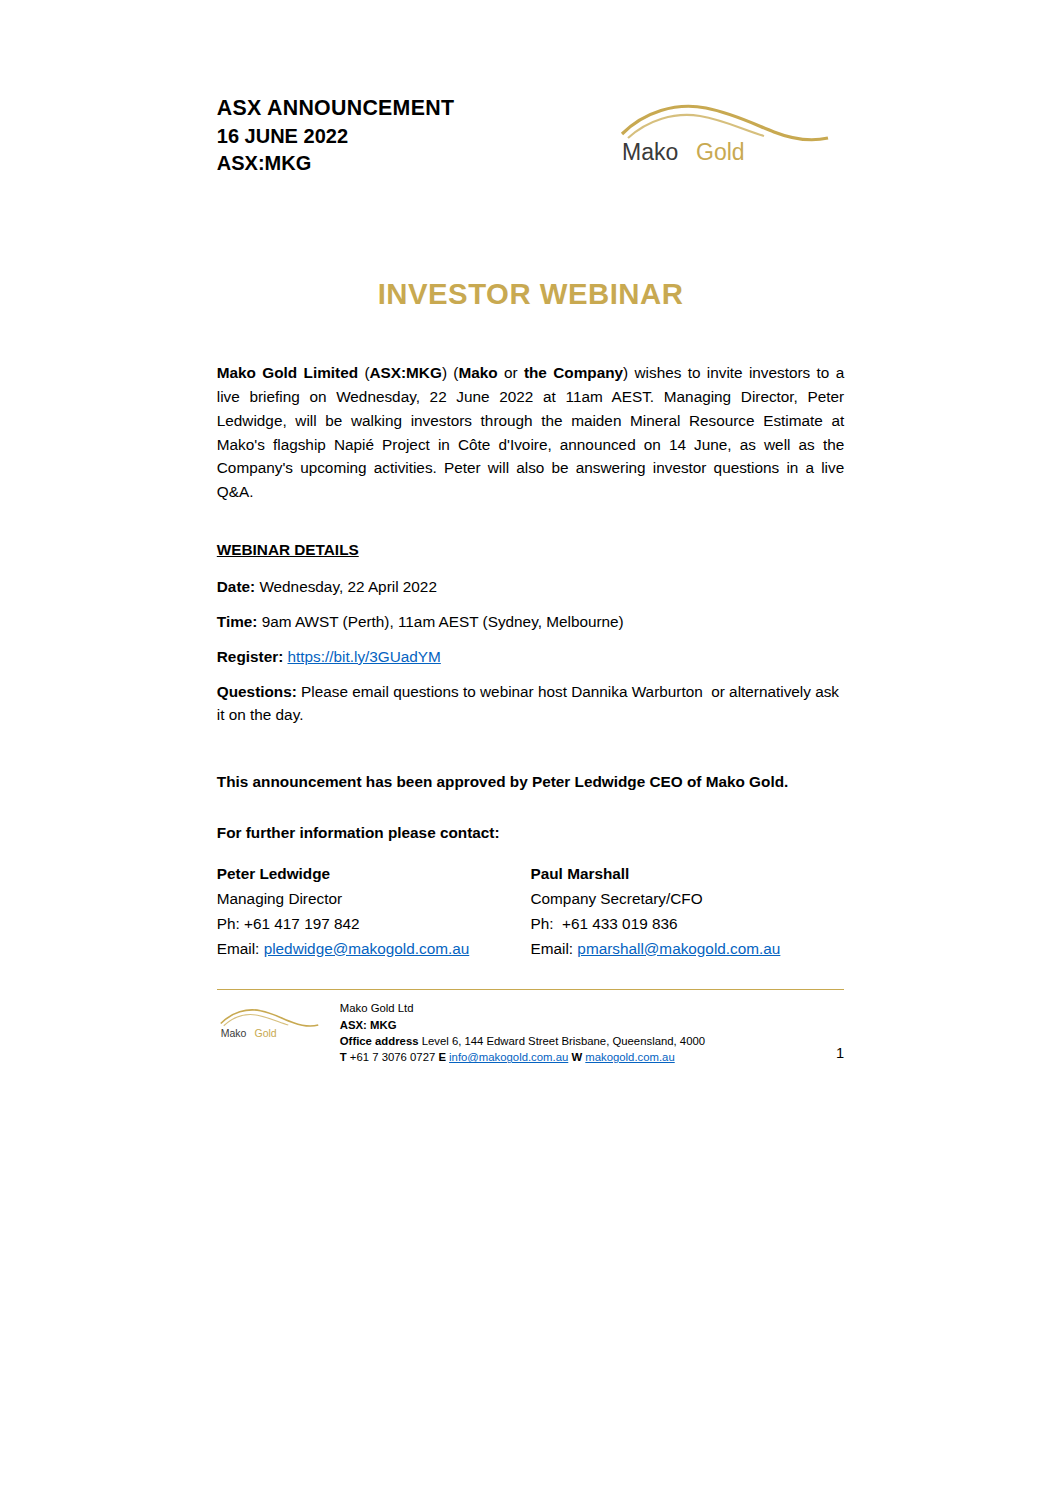ASX ANNOUNCEMENT
16 JUNE 2022
ASX:MKG
Mako Gold
INVESTOR WEBINAR
Mako Gold Limited (ASX:MKG) (Mako or the Company) wishes to invite investors to a live briefing on Wednesday, 22 June 2022 at 11am AEST. Managing Director, Peter Ledwidge, will be walking investors through the maiden Mineral Resource Estimate at Mako's flagship Napié Project in Côte d'Ivoire, announced on 14 June, as well as the Company's upcoming activities. Peter will also be answering investor questions in a live Q&A.
WEBINAR DETAILS
Date: Wednesday, 22 April 2022
Time: 9am AWST (Perth), 11am AEST (Sydney, Melbourne)
Register: https://bit.ly/3GUadYM
Questions: Please email questions to webinar host Dannika Warburton or alternatively ask it on the day.
This announcement has been approved by Peter Ledwidge CEO of Mako Gold.
For further information please contact:
Peter Ledwidge
Managing Director
Ph: +61 417 197 842
Email: pledwidge@makogold.com.au
Paul Marshall
Company Secretary/CFO
Ph: +61 433 019 836
Email: pmarshall@makogold.com.au
Mako Gold
Mako Gold Ltd
ASX: MKG
Office address Level 6, 144 Edward Street Brisbane, Queensland, 4000
T +61 7 3076 0727 E info@makogold.com.au W makogold.com.au
1